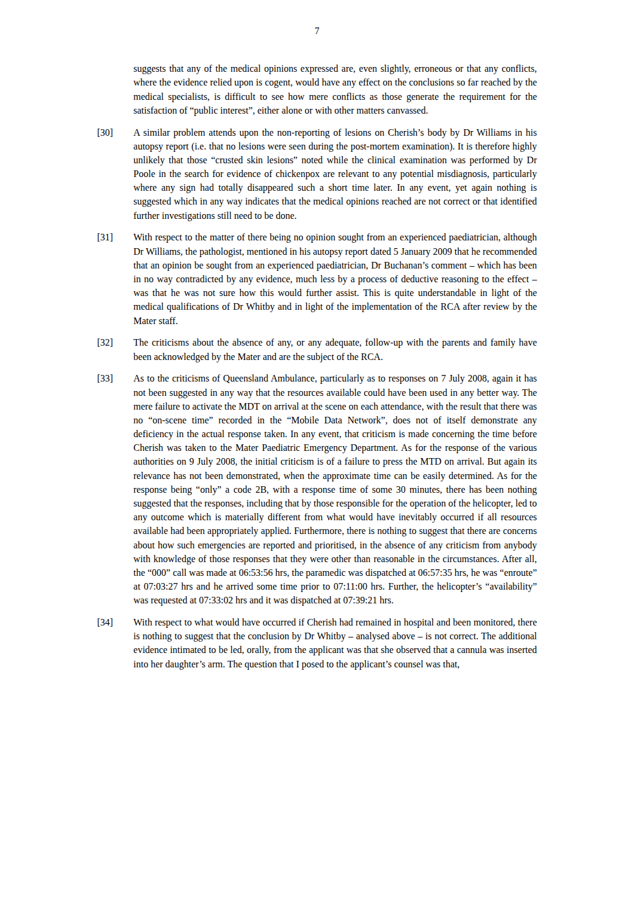7
suggests that any of the medical opinions expressed are, even slightly, erroneous or that any conflicts, where the evidence relied upon is cogent, would have any effect on the conclusions so far reached by the medical specialists, is difficult to see how mere conflicts as those generate the requirement for the satisfaction of “public interest”, either alone or with other matters canvassed.
[30]
A similar problem attends upon the non-reporting of lesions on Cherish’s body by Dr Williams in his autopsy report (i.e. that no lesions were seen during the post-mortem examination). It is therefore highly unlikely that those “crusted skin lesions” noted while the clinical examination was performed by Dr Poole in the search for evidence of chickenpox are relevant to any potential misdiagnosis, particularly where any sign had totally disappeared such a short time later. In any event, yet again nothing is suggested which in any way indicates that the medical opinions reached are not correct or that identified further investigations still need to be done.
[31]
With respect to the matter of there being no opinion sought from an experienced paediatrician, although Dr Williams, the pathologist, mentioned in his autopsy report dated 5 January 2009 that he recommended that an opinion be sought from an experienced paediatrician, Dr Buchanan’s comment – which has been in no way contradicted by any evidence, much less by a process of deductive reasoning to the effect – was that he was not sure how this would further assist. This is quite understandable in light of the medical qualifications of Dr Whitby and in light of the implementation of the RCA after review by the Mater staff.
[32]
The criticisms about the absence of any, or any adequate, follow-up with the parents and family have been acknowledged by the Mater and are the subject of the RCA.
[33]
As to the criticisms of Queensland Ambulance, particularly as to responses on 7 July 2008, again it has not been suggested in any way that the resources available could have been used in any better way. The mere failure to activate the MDT on arrival at the scene on each attendance, with the result that there was no “on-scene time” recorded in the “Mobile Data Network”, does not of itself demonstrate any deficiency in the actual response taken. In any event, that criticism is made concerning the time before Cherish was taken to the Mater Paediatric Emergency Department. As for the response of the various authorities on 9 July 2008, the initial criticism is of a failure to press the MTD on arrival. But again its relevance has not been demonstrated, when the approximate time can be easily determined. As for the response being “only” a code 2B, with a response time of some 30 minutes, there has been nothing suggested that the responses, including that by those responsible for the operation of the helicopter, led to any outcome which is materially different from what would have inevitably occurred if all resources available had been appropriately applied. Furthermore, there is nothing to suggest that there are concerns about how such emergencies are reported and prioritised, in the absence of any criticism from anybody with knowledge of those responses that they were other than reasonable in the circumstances. After all, the “000” call was made at 06:53:56 hrs, the paramedic was dispatched at 06:57:35 hrs, he was “enroute” at 07:03:27 hrs and he arrived some time prior to 07:11:00 hrs. Further, the helicopter’s “availability” was requested at 07:33:02 hrs and it was dispatched at 07:39:21 hrs.
[34]
With respect to what would have occurred if Cherish had remained in hospital and been monitored, there is nothing to suggest that the conclusion by Dr Whitby – analysed above – is not correct. The additional evidence intimated to be led, orally, from the applicant was that she observed that a cannula was inserted into her daughter’s arm. The question that I posed to the applicant’s counsel was that,